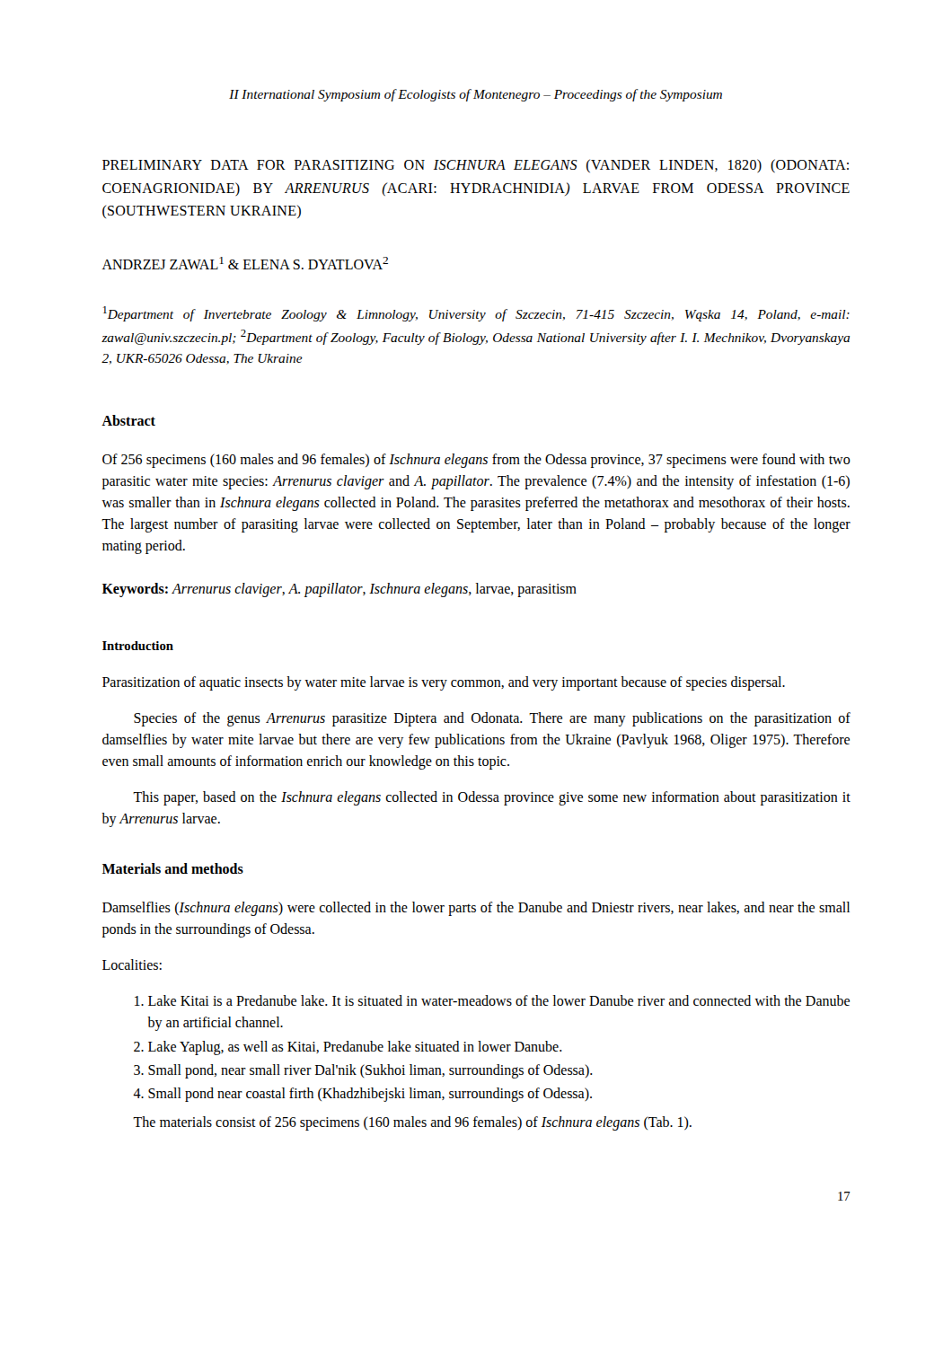II International Symposium of Ecologists of Montenegro – Proceedings of the Symposium
Preliminary data for parasitizing on Ischnura elegans (Vander Linden, 1820) (Odonata: Coenagrionidae) by Arrenurus (Acari: Hydrachnidia) larvae from Odessa province (southwestern Ukraine)
Andrzej Zawal1 & Elena S. Dyatlova2
1Department of Invertebrate Zoology & Limnology, University of Szczecin, 71-415 Szczecin, Wąska 14, Poland, e-mail: zawal@univ.szczecin.pl; 2Department of Zoology, Faculty of Biology, Odessa National University after I. I. Mechnikov, Dvoryanskaya 2, UKR-65026 Odessa, The Ukraine
Abstract
Of 256 specimens (160 males and 96 females) of Ischnura elegans from the Odessa province, 37 specimens were found with two parasitic water mite species: Arrenurus claviger and A. papillator. The prevalence (7.4%) and the intensity of infestation (1-6) was smaller than in Ischnura elegans collected in Poland. The parasites preferred the metathorax and mesothorax of their hosts. The largest number of parasiting larvae were collected on September, later than in Poland – probably because of the longer mating period.
Keywords: Arrenurus claviger, A. papillator, Ischnura elegans, larvae, parasitism
Introduction
Parasitization of aquatic insects by water mite larvae is very common, and very important because of species dispersal.
Species of the genus Arrenurus parasitize Diptera and Odonata. There are many publications on the parasitization of damselflies by water mite larvae but there are very few publications from the Ukraine (Pavlyuk 1968, Oliger 1975). Therefore even small amounts of information enrich our knowledge on this topic.
This paper, based on the Ischnura elegans collected in Odessa province give some new information about parasitization it by Arrenurus larvae.
Materials and methods
Damselflies (Ischnura elegans) were collected in the lower parts of the Danube and Dniestr rivers, near lakes, and near the small ponds in the surroundings of Odessa.
Localities:
Lake Kitai is a Predanube lake. It is situated in water-meadows of the lower Danube river and connected with the Danube by an artificial channel.
Lake Yaplug, as well as Kitai, Predanube lake situated in lower Danube.
Small pond, near small river Dal'nik (Sukhoi liman, surroundings of Odessa).
Small pond near coastal firth (Khadzhibejski liman, surroundings of Odessa).
The materials consist of 256 specimens (160 males and 96 females) of Ischnura elegans (Tab. 1).
17